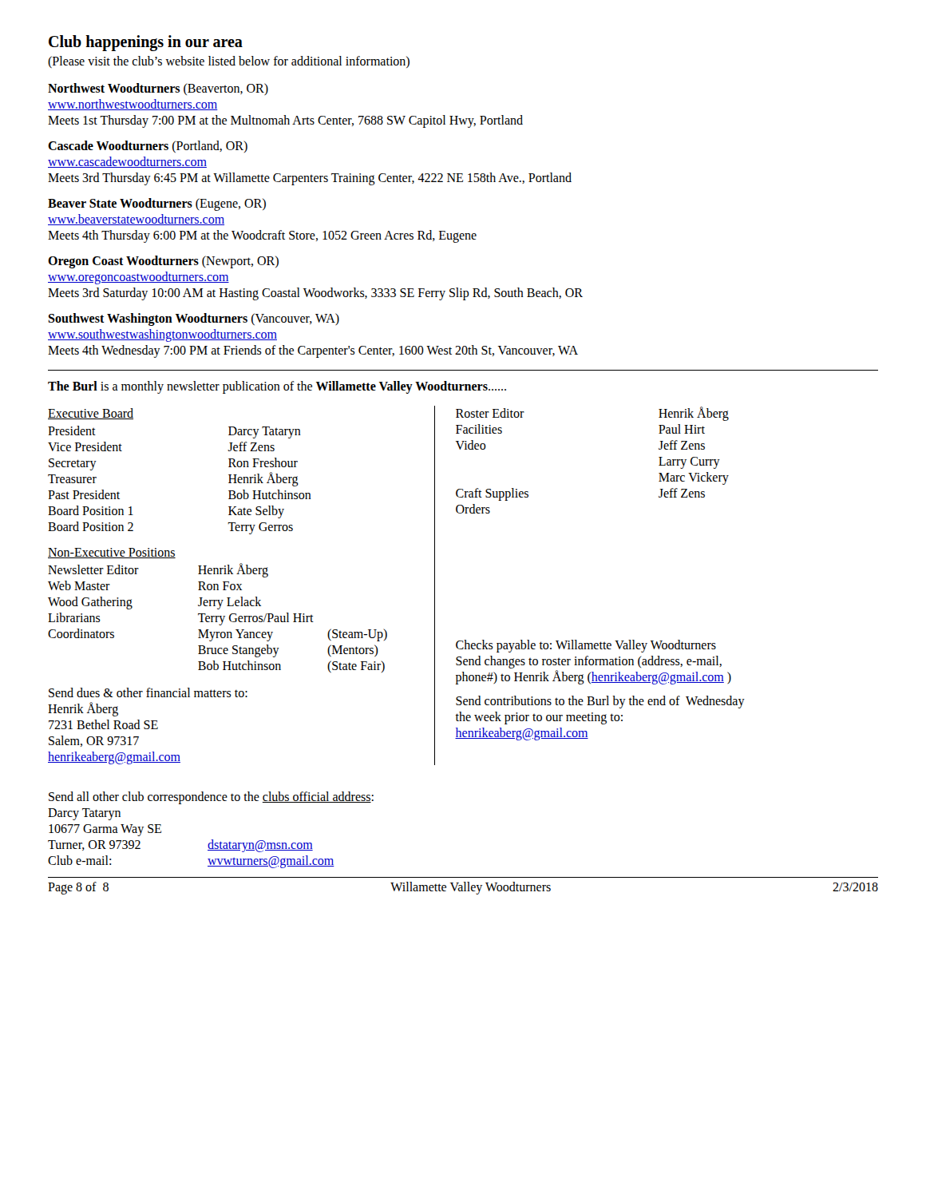Club happenings in our area
(Please visit the club’s website listed below for additional information)
Northwest Woodturners (Beaverton, OR)
www.northwestwoodturners.com
Meets 1st Thursday 7:00 PM at the Multnomah Arts Center, 7688 SW Capitol Hwy, Portland
Cascade Woodturners (Portland, OR)
www.cascadewoodturners.com
Meets 3rd Thursday 6:45 PM at Willamette Carpenters Training Center, 4222 NE 158th Ave., Portland
Beaver State Woodturners (Eugene, OR)
www.beaverstatewoodturners.com
Meets 4th Thursday 6:00 PM at the Woodcraft Store, 1052 Green Acres Rd, Eugene
Oregon Coast Woodturners (Newport, OR)
www.oregoncoastwoodturners.com
Meets 3rd Saturday 10:00 AM at Hasting Coastal Woodworks, 3333 SE Ferry Slip Rd, South Beach, OR
Southwest Washington Woodturners (Vancouver, WA)
www.southwestwashingtonwoodturners.com
Meets 4th Wednesday 7:00 PM at Friends of the Carpenter's Center, 1600 West 20th St, Vancouver, WA
The Burl is a monthly newsletter publication of the Willamette Valley Woodturners......
Executive Board
| President | Darcy Tataryn |
| Vice President | Jeff Zens |
| Secretary | Ron Freshour |
| Treasurer | Henrik Åberg |
| Past President | Bob Hutchinson |
| Board Position 1 | Kate Selby |
| Board Position 2 | Terry Gerros |
Non-Executive Positions
| Newsletter Editor | Henrik Åberg |
| Web Master | Ron Fox |
| Wood Gathering | Jerry Lelack |
| Librarians | Terry Gerros/Paul Hirt |
| Coordinators | Myron Yancey | (Steam-Up) |
| | Bruce Stangeby | (Mentors) |
| | Bob Hutchinson | (State Fair) |
Send dues & other financial matters to:
Henrik Åberg
7231 Bethel Road SE
Salem, OR 97317
henrikeaberg@gmail.com
| Roster Editor | Henrik Åberg |
| Facilities | Paul Hirt |
| Video | Jeff Zens |
| | Larry Curry |
| | Marc Vickery |
| Craft Supplies | Jeff Zens |
| Orders | |
Checks payable to: Willamette Valley Woodturners
Send changes to roster information (address, e-mail,
phone#) to Henrik Åberg (henrikeaberg@gmail.com )
Send contributions to the Burl by the end of Wednesday
the week prior to our meeting to:
henrikeaberg@gmail.com
Send all other club correspondence to the clubs official address:
Darcy Tataryn
10677 Garma Way SE
Turner, OR 97392 dstataryn@msn.com
Club e-mail: wvwturners@gmail.com
Page 8 of 8 Willamette Valley Woodturners 2/3/2018